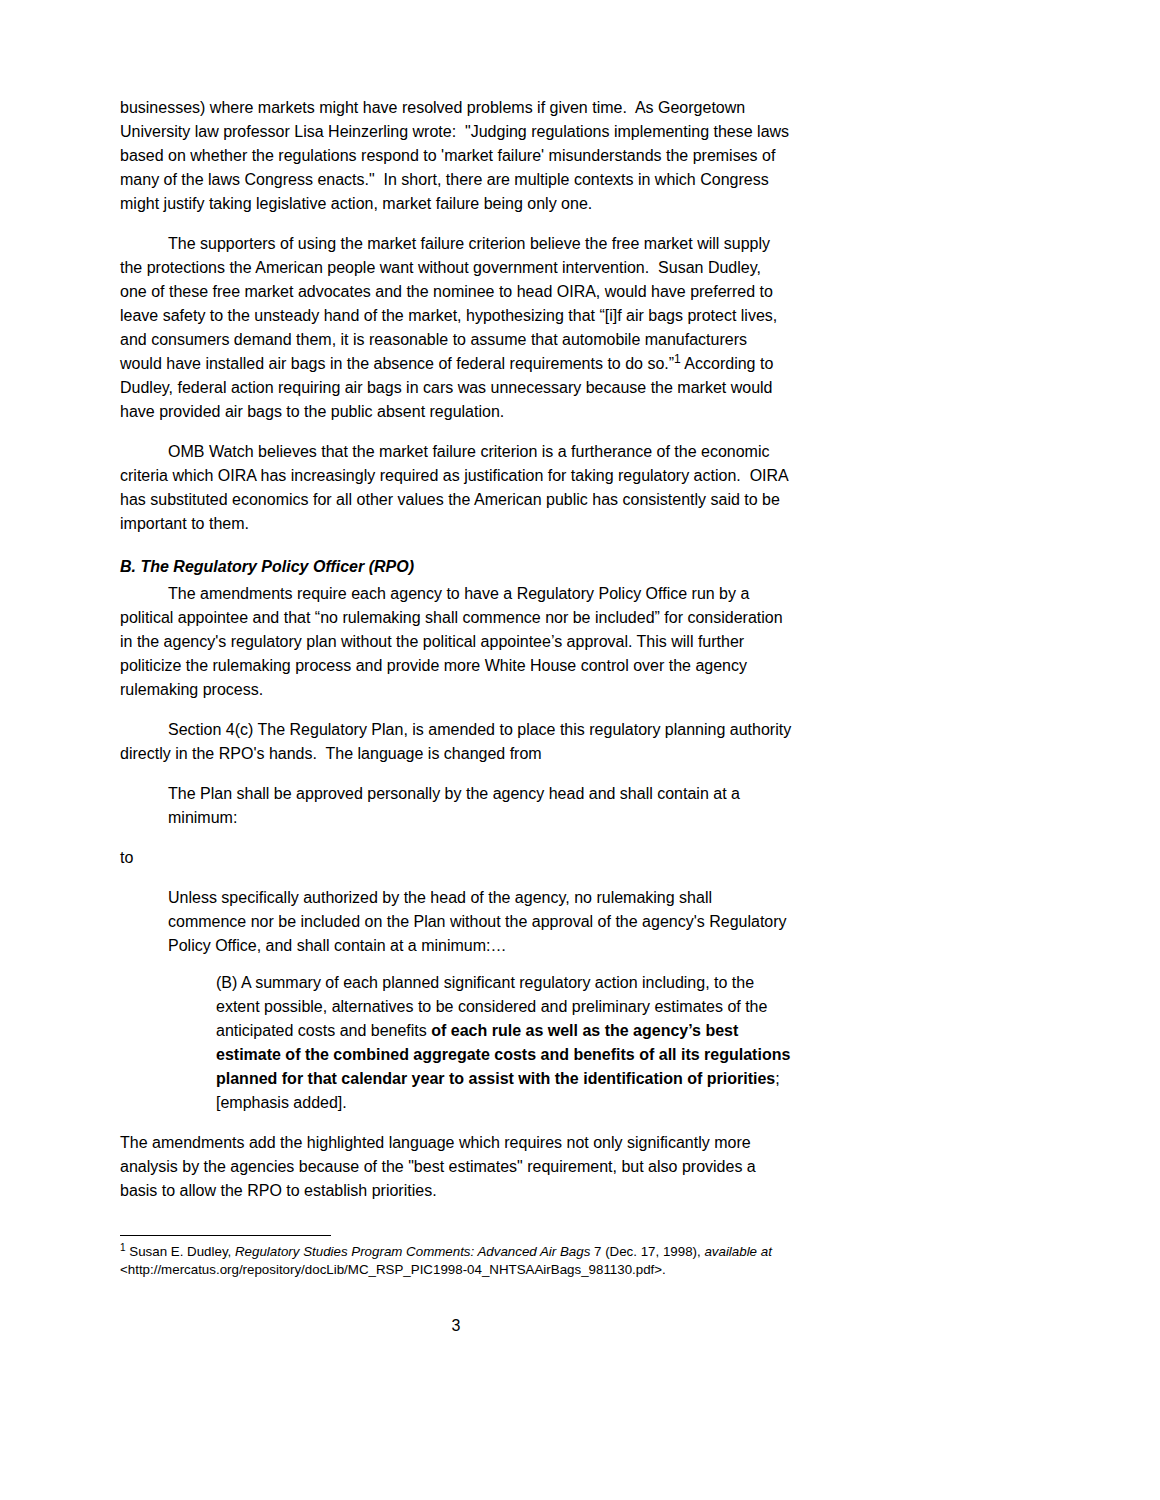businesses) where markets might have resolved problems if given time. As Georgetown University law professor Lisa Heinzerling wrote: "Judging regulations implementing these laws based on whether the regulations respond to 'market failure' misunderstands the premises of many of the laws Congress enacts." In short, there are multiple contexts in which Congress might justify taking legislative action, market failure being only one.
The supporters of using the market failure criterion believe the free market will supply the protections the American people want without government intervention. Susan Dudley, one of these free market advocates and the nominee to head OIRA, would have preferred to leave safety to the unsteady hand of the market, hypothesizing that “[i]f air bags protect lives, and consumers demand them, it is reasonable to assume that automobile manufacturers would have installed air bags in the absence of federal requirements to do so.”1 According to Dudley, federal action requiring air bags in cars was unnecessary because the market would have provided air bags to the public absent regulation.
OMB Watch believes that the market failure criterion is a furtherance of the economic criteria which OIRA has increasingly required as justification for taking regulatory action. OIRA has substituted economics for all other values the American public has consistently said to be important to them.
B. The Regulatory Policy Officer (RPO)
The amendments require each agency to have a Regulatory Policy Office run by a political appointee and that “no rulemaking shall commence nor be included” for consideration in the agency's regulatory plan without the political appointee’s approval. This will further politicize the rulemaking process and provide more White House control over the agency rulemaking process.
Section 4(c) The Regulatory Plan, is amended to place this regulatory planning authority directly in the RPO's hands. The language is changed from
The Plan shall be approved personally by the agency head and shall contain at a minimum:
to
Unless specifically authorized by the head of the agency, no rulemaking shall commence nor be included on the Plan without the approval of the agency's Regulatory Policy Office, and shall contain at a minimum:…
(B) A summary of each planned significant regulatory action including, to the extent possible, alternatives to be considered and preliminary estimates of the anticipated costs and benefits of each rule as well as the agency’s best estimate of the combined aggregate costs and benefits of all its regulations planned for that calendar year to assist with the identification of priorities; [emphasis added].
The amendments add the highlighted language which requires not only significantly more analysis by the agencies because of the "best estimates" requirement, but also provides a basis to allow the RPO to establish priorities.
1 Susan E. Dudley, Regulatory Studies Program Comments: Advanced Air Bags 7 (Dec. 17, 1998), available at <http://mercatus.org/repository/docLib/MC_RSP_PIC1998-04_NHTSAAirBags_981130.pdf>.
3